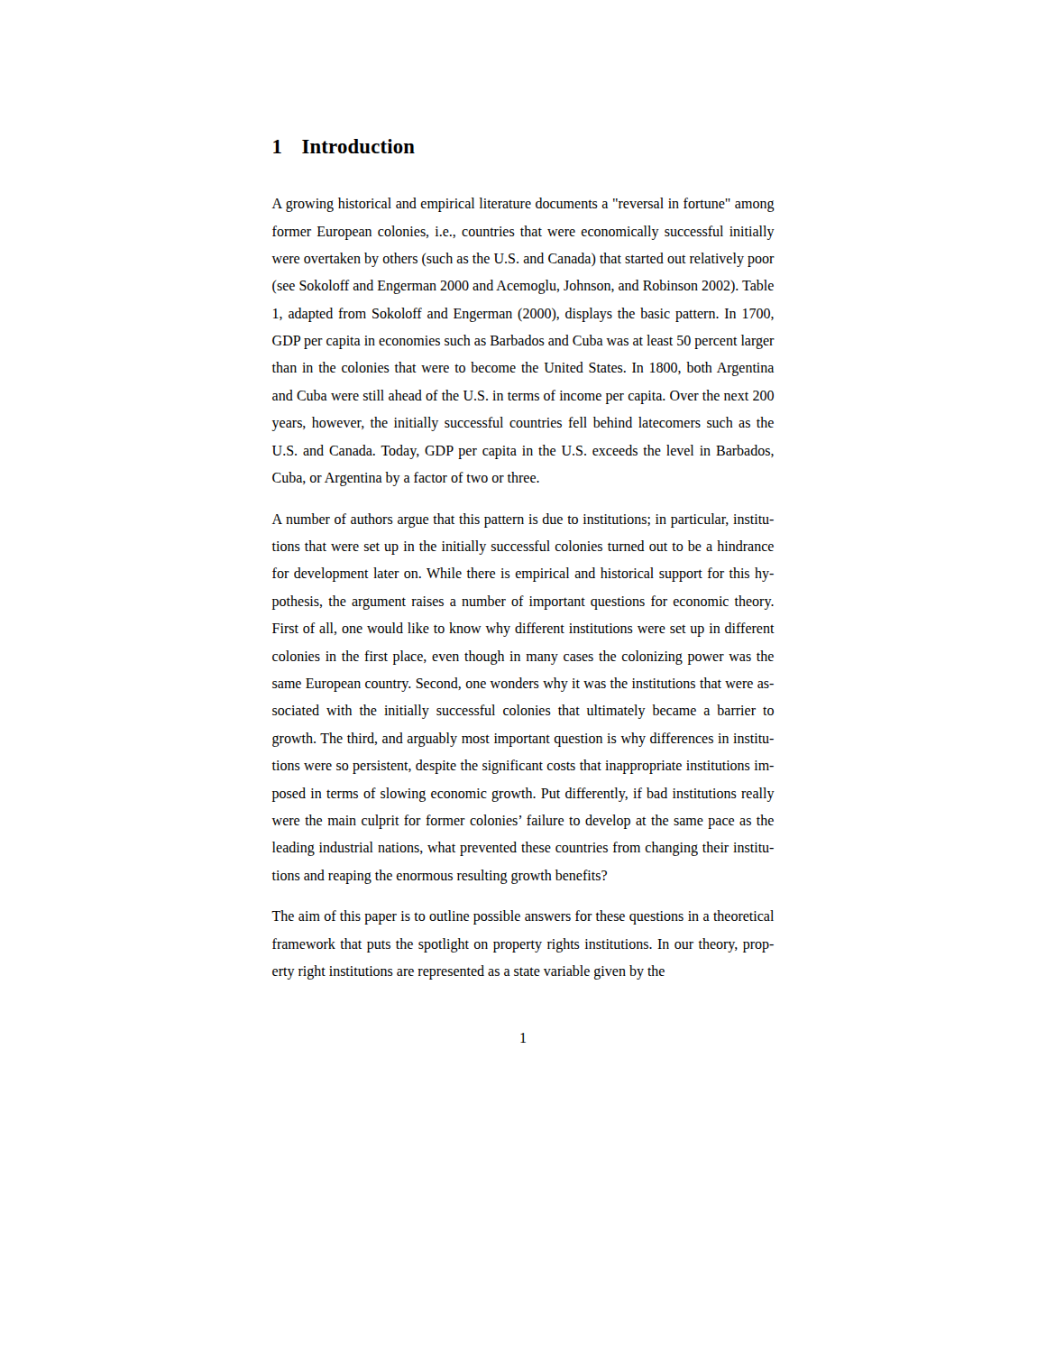1 Introduction
A growing historical and empirical literature documents a "reversal in fortune" among former European colonies, i.e., countries that were economically successful initially were overtaken by others (such as the U.S. and Canada) that started out relatively poor (see Sokoloff and Engerman 2000 and Acemoglu, Johnson, and Robinson 2002). Table 1, adapted from Sokoloff and Engerman (2000), displays the basic pattern. In 1700, GDP per capita in economies such as Barbados and Cuba was at least 50 percent larger than in the colonies that were to become the United States. In 1800, both Argentina and Cuba were still ahead of the U.S. in terms of income per capita. Over the next 200 years, however, the initially successful countries fell behind latecomers such as the U.S. and Canada. Today, GDP per capita in the U.S. exceeds the level in Barbados, Cuba, or Argentina by a factor of two or three.
A number of authors argue that this pattern is due to institutions; in particular, institutions that were set up in the initially successful colonies turned out to be a hindrance for development later on. While there is empirical and historical support for this hypothesis, the argument raises a number of important questions for economic theory. First of all, one would like to know why different institutions were set up in different colonies in the first place, even though in many cases the colonizing power was the same European country. Second, one wonders why it was the institutions that were associated with the initially successful colonies that ultimately became a barrier to growth. The third, and arguably most important question is why differences in institutions were so persistent, despite the significant costs that inappropriate institutions imposed in terms of slowing economic growth. Put differently, if bad institutions really were the main culprit for former colonies’ failure to develop at the same pace as the leading industrial nations, what prevented these countries from changing their institutions and reaping the enormous resulting growth benefits?
The aim of this paper is to outline possible answers for these questions in a theoretical framework that puts the spotlight on property rights institutions. In our theory, property right institutions are represented as a state variable given by the
1